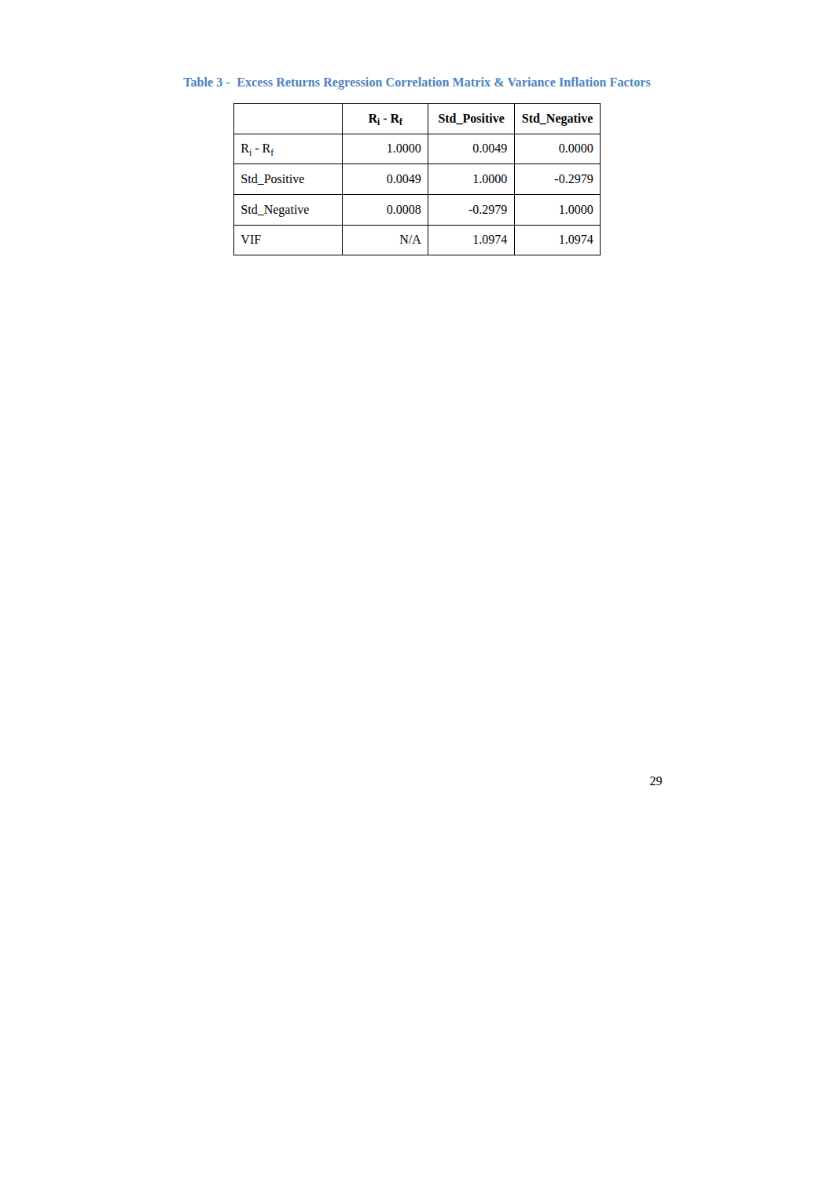Table 3 - Excess Returns Regression Correlation Matrix & Variance Inflation Factors
| | R i - R f | Std_Positive | Std_Negative |
| --- | --- | --- | --- |
| R i - R f | 1.0000 | 0.0049 | 0.0000 |
| Std_Positive | 0.0049 | 1.0000 | -0.2979 |
| Std_Negative | 0.0008 | -0.2979 | 1.0000 |
| VIF | N/A | 1.0974 | 1.0974 |
29